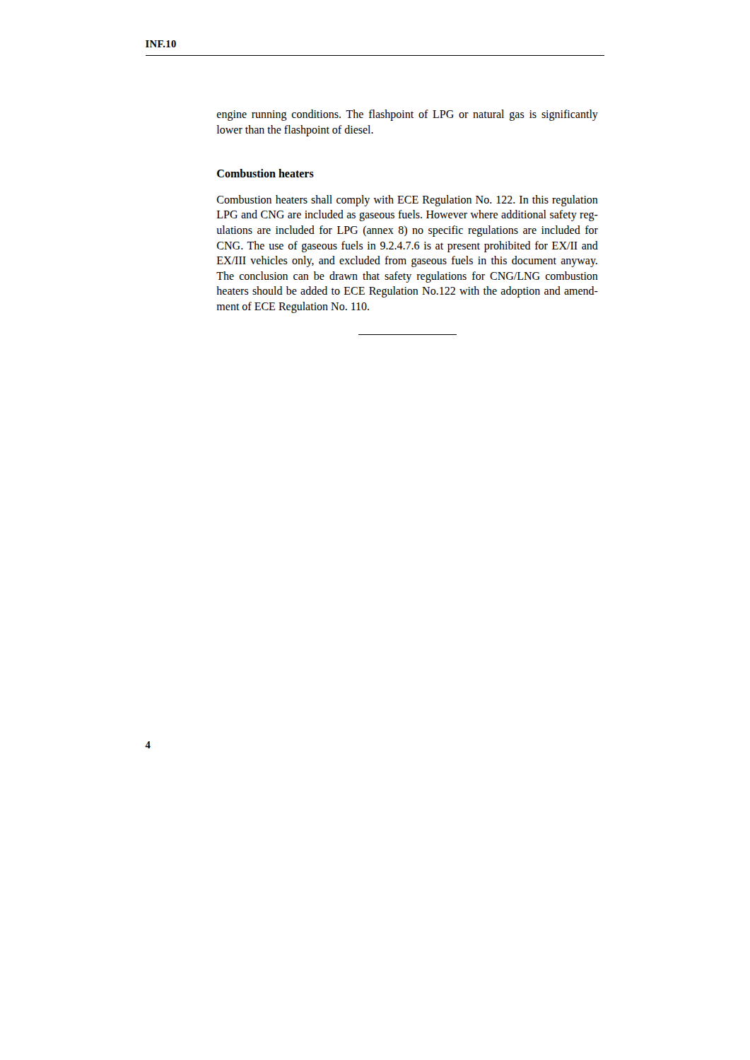INF.10
engine running conditions. The flashpoint of LPG or natural gas is significantly lower than the flashpoint of diesel.
Combustion heaters
Combustion heaters shall comply with ECE Regulation No. 122. In this regulation LPG and CNG are included as gaseous fuels. However where additional safety regulations are included for LPG (annex 8) no specific regulations are included for CNG. The use of gaseous fuels in 9.2.4.7.6 is at present prohibited for EX/II and EX/III vehicles only, and excluded from gaseous fuels in this document anyway. The conclusion can be drawn that safety regulations for CNG/LNG combustion heaters should be added to ECE Regulation No.122 with the adoption and amendment of ECE Regulation No. 110.
4